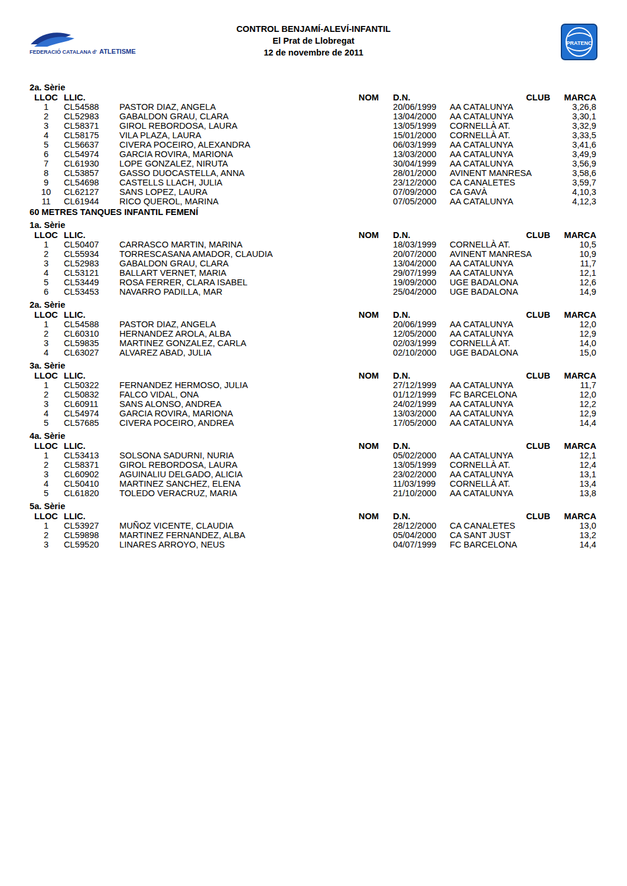FEDERACIÓ CATALANA d' ATLETISME
PRATENC
CONTROL BENJAMÍ-ALEVÍ-INFANTIL
El Prat de Llobregat
12 de novembre de 2011
2a. Sèrie
| LLOC | LLIC. | NOM | D.N. | CLUB | MARCA |
| --- | --- | --- | --- | --- | --- |
| 1 | CL54588 | PASTOR DIAZ, ANGELA | 20/06/1999 | AA CATALUNYA | 3,26,8 |
| 2 | CL52983 | GABALDON GRAU, CLARA | 13/04/2000 | AA CATALUNYA | 3,30,1 |
| 3 | CL58371 | GIROL REBORDOSA, LAURA | 13/05/1999 | CORNELLÀ AT. | 3,32,9 |
| 4 | CL58175 | VILA PLAZA, LAURA | 15/01/2000 | CORNELLÀ AT. | 3,33,5 |
| 5 | CL56637 | CIVERA POCEIRO, ALEXANDRA | 06/03/1999 | AA CATALUNYA | 3,41,6 |
| 6 | CL54974 | GARCIA ROVIRA, MARIONA | 13/03/2000 | AA CATALUNYA | 3,49,9 |
| 7 | CL61930 | LOPE GONZALEZ, NIRUTA | 30/04/1999 | AA CATALUNYA | 3,56,9 |
| 8 | CL53857 | GASSO DUOCASTELLA, ANNA | 28/01/2000 | AVINENT MANRESA | 3,58,6 |
| 9 | CL54698 | CASTELLS LLACH, JULIA | 23/12/2000 | CA CANALETES | 3,59,7 |
| 10 | CL62127 | SANS LOPEZ, LAURA | 07/09/2000 | CA GAVÀ | 4,10,3 |
| 11 | CL61944 | RICO QUEROL, MARINA | 07/05/2000 | AA CATALUNYA | 4,12,3 |
60 METRES TANQUES INFANTIL FEMENÍ
1a. Sèrie
| LLOC | LLIC. | NOM | D.N. | CLUB | MARCA |
| --- | --- | --- | --- | --- | --- |
| 1 | CL50407 | CARRASCO MARTIN, MARINA | 18/03/1999 | CORNELLÀ AT. | 10,5 |
| 2 | CL55934 | TORRESCASANA AMADOR, CLAUDIA | 20/07/2000 | AVINENT MANRESA | 10,9 |
| 3 | CL52983 | GABALDON GRAU, CLARA | 13/04/2000 | AA CATALUNYA | 11,7 |
| 4 | CL53121 | BALLART VERNET, MARIA | 29/07/1999 | AA CATALUNYA | 12,1 |
| 5 | CL53449 | ROSA FERRER, CLARA ISABEL | 19/09/2000 | UGE BADALONA | 12,6 |
| 6 | CL53453 | NAVARRO PADILLA, MAR | 25/04/2000 | UGE BADALONA | 14,9 |
2a. Sèrie
| LLOC | LLIC. | NOM | D.N. | CLUB | MARCA |
| --- | --- | --- | --- | --- | --- |
| 1 | CL54588 | PASTOR DIAZ, ANGELA | 20/06/1999 | AA CATALUNYA | 12,0 |
| 2 | CL60310 | HERNANDEZ AROLA, ALBA | 12/05/2000 | AA CATALUNYA | 12,9 |
| 3 | CL59835 | MARTINEZ GONZALEZ, CARLA | 02/03/1999 | CORNELLÀ AT. | 14,0 |
| 4 | CL63027 | ALVAREZ ABAD, JULIA | 02/10/2000 | UGE BADALONA | 15,0 |
3a. Sèrie
| LLOC | LLIC. | NOM | D.N. | CLUB | MARCA |
| --- | --- | --- | --- | --- | --- |
| 1 | CL50322 | FERNANDEZ HERMOSO, JULIA | 27/12/1999 | AA CATALUNYA | 11,7 |
| 2 | CL50832 | FALCO VIDAL, ONA | 01/12/1999 | FC BARCELONA | 12,0 |
| 3 | CL60911 | SANS ALONSO, ANDREA | 24/02/1999 | AA CATALUNYA | 12,2 |
| 4 | CL54974 | GARCIA ROVIRA, MARIONA | 13/03/2000 | AA CATALUNYA | 12,9 |
| 5 | CL57685 | CIVERA POCEIRO, ANDREA | 17/05/2000 | AA CATALUNYA | 14,4 |
4a. Sèrie
| LLOC | LLIC. | NOM | D.N. | CLUB | MARCA |
| --- | --- | --- | --- | --- | --- |
| 1 | CL53413 | SOLSONA SADURNI, NURIA | 05/02/2000 | AA CATALUNYA | 12,1 |
| 2 | CL58371 | GIROL REBORDOSA, LAURA | 13/05/1999 | CORNELLÀ AT. | 12,4 |
| 3 | CL60902 | AGUINALIU DELGADO, ALICIA | 23/02/2000 | AA CATALUNYA | 13,1 |
| 4 | CL50410 | MARTINEZ SANCHEZ, ELENA | 11/03/1999 | CORNELLÀ AT. | 13,4 |
| 5 | CL61820 | TOLEDO VERACRUZ, MARIA | 21/10/2000 | AA CATALUNYA | 13,8 |
5a. Sèrie
| LLOC | LLIC. | NOM | D.N. | CLUB | MARCA |
| --- | --- | --- | --- | --- | --- |
| 1 | CL53927 | MUÑOZ VICENTE, CLAUDIA | 28/12/2000 | CA CANALETES | 13,0 |
| 2 | CL59898 | MARTINEZ FERNANDEZ, ALBA | 05/04/2000 | CA SANT JUST | 13,2 |
| 3 | CL59520 | LINARES ARROYO, NEUS | 04/07/1999 | FC BARCELONA | 14,4 |